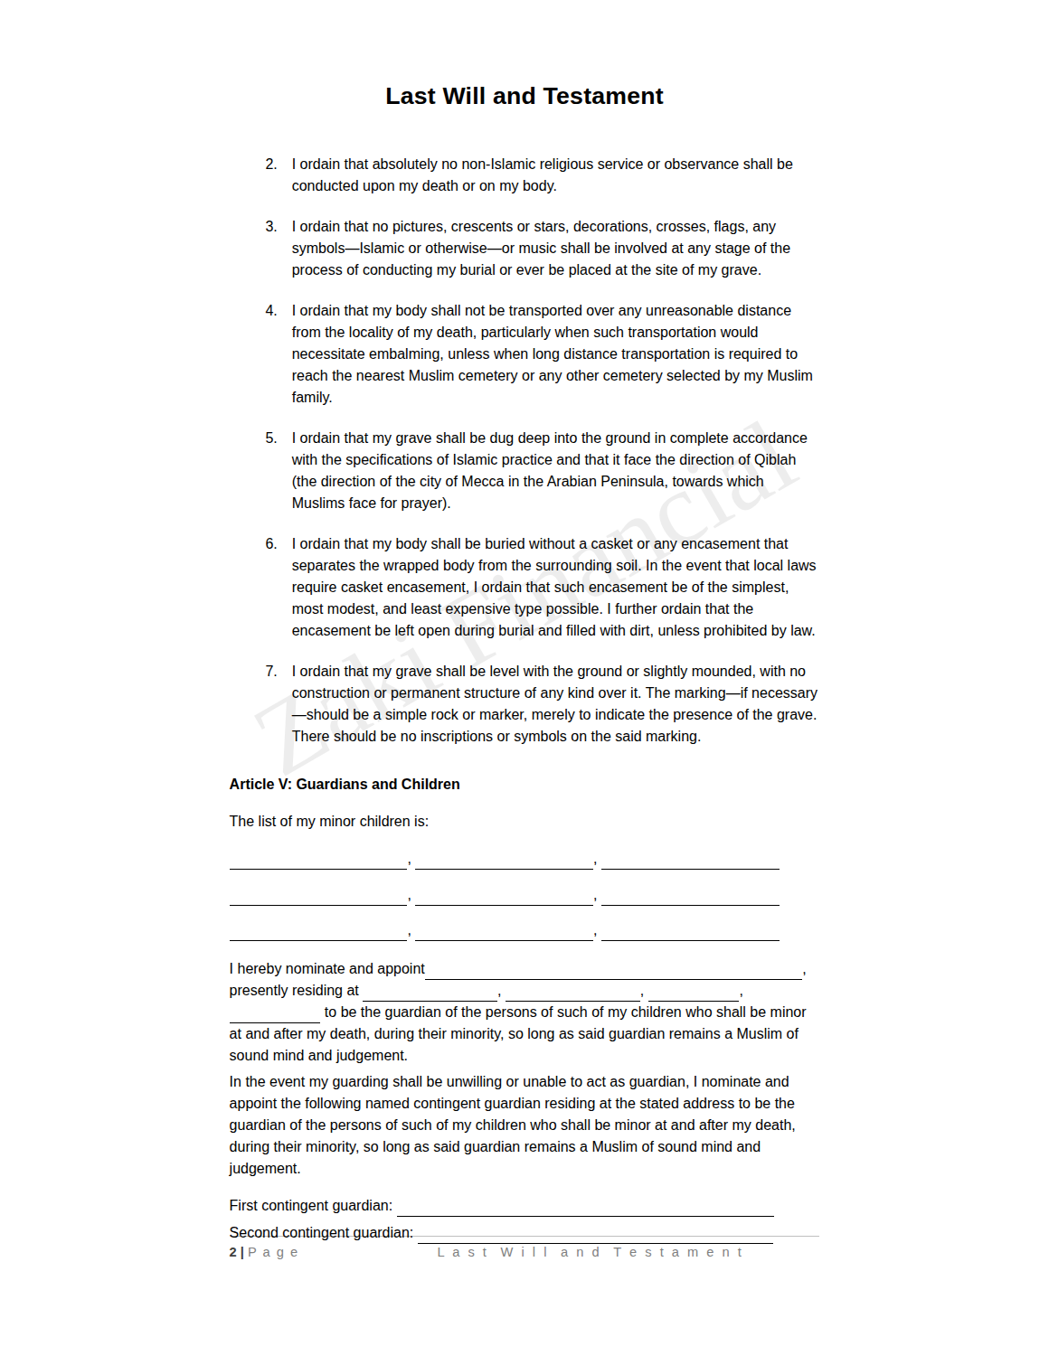Zaki Financial
Last Will and Testament
I ordain that absolutely no non-Islamic religious service or observance shall be conducted upon my death or on my body.
I ordain that no pictures, crescents or stars, decorations, crosses, flags, any symbols—Islamic or otherwise—or music shall be involved at any stage of the process of conducting my burial or ever be placed at the site of my grave.
I ordain that my body shall not be transported over any unreasonable distance from the locality of my death, particularly when such transportation would necessitate embalming, unless when long distance transportation is required to reach the nearest Muslim cemetery or any other cemetery selected by my Muslim family.
I ordain that my grave shall be dug deep into the ground in complete accordance with the specifications of Islamic practice and that it face the direction of Qiblah (the direction of the city of Mecca in the Arabian Peninsula, towards which Muslims face for prayer).
I ordain that my body shall be buried without a casket or any encasement that separates the wrapped body from the surrounding soil. In the event that local laws require casket encasement, I ordain that such encasement be of the simplest, most modest, and least expensive type possible. I further ordain that the encasement be left open during burial and filled with dirt, unless prohibited by law.
I ordain that my grave shall be level with the ground or slightly mounded, with no construction or permanent structure of any kind over it. The marking—if necessary—should be a simple rock or marker, merely to indicate the presence of the grave. There should be no inscriptions or symbols on the said marking.
Article V: Guardians and Children
The list of my minor children is:
, ,
, ,
, ,
I hereby nominate and appoint , presently residing at , , , to be the guardian of the persons of such of my children who shall be minor at and after my death, during their minority, so long as said guardian remains a Muslim of sound mind and judgement.
In the event my guarding shall be unwilling or unable to act as guardian, I nominate and appoint the following named contingent guardian residing at the stated address to be the guardian of the persons of such of my children who shall be minor at and after my death, during their minority, so long as said guardian remains a Muslim of sound mind and judgement.
First contingent guardian:
Second contingent guardian:
2 | P a g e L a s t W i l l a n d T e s t a m e n t